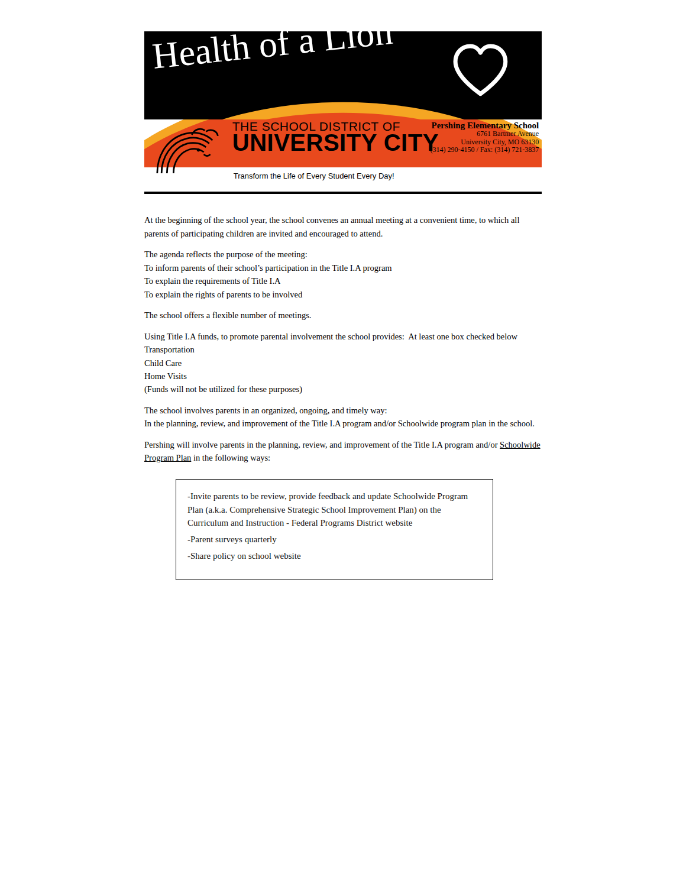Health of a Lion
THE SCHOOL DISTRICT OF
UNIVERSITY CITY
Transform the Life of Every Student Every Day!
Pershing Elementary School
6761 Bartmer Avenue
University City, MO 63130
(314) 290-4150 / Fax: (314) 721-3837
At the beginning of the school year, the school convenes an annual meeting at a convenient time, to which all parents of participating children are invited and encouraged to attend.
The agenda reflects the purpose of the meeting:
To inform parents of their school’s participation in the Title I.A program
To explain the requirements of Title I.A
To explain the rights of parents to be involved
The school offers a flexible number of meetings.
Using Title I.A funds, to promote parental involvement the school provides: At least one box checked below
Transportation
Child Care
Home Visits
(Funds will not be utilized for these purposes)
The school involves parents in an organized, ongoing, and timely way:
In the planning, review, and improvement of the Title I.A program and/or Schoolwide program plan in the school.
Pershing will involve parents in the planning, review, and improvement of the Title I.A program and/or Schoolwide Program Plan in the following ways:
-Invite parents to be review, provide feedback and update Schoolwide Program Plan (a.k.a. Comprehensive Strategic School Improvement Plan) on the Curriculum and Instruction - Federal Programs District website
-Parent surveys quarterly
-Share policy on school website